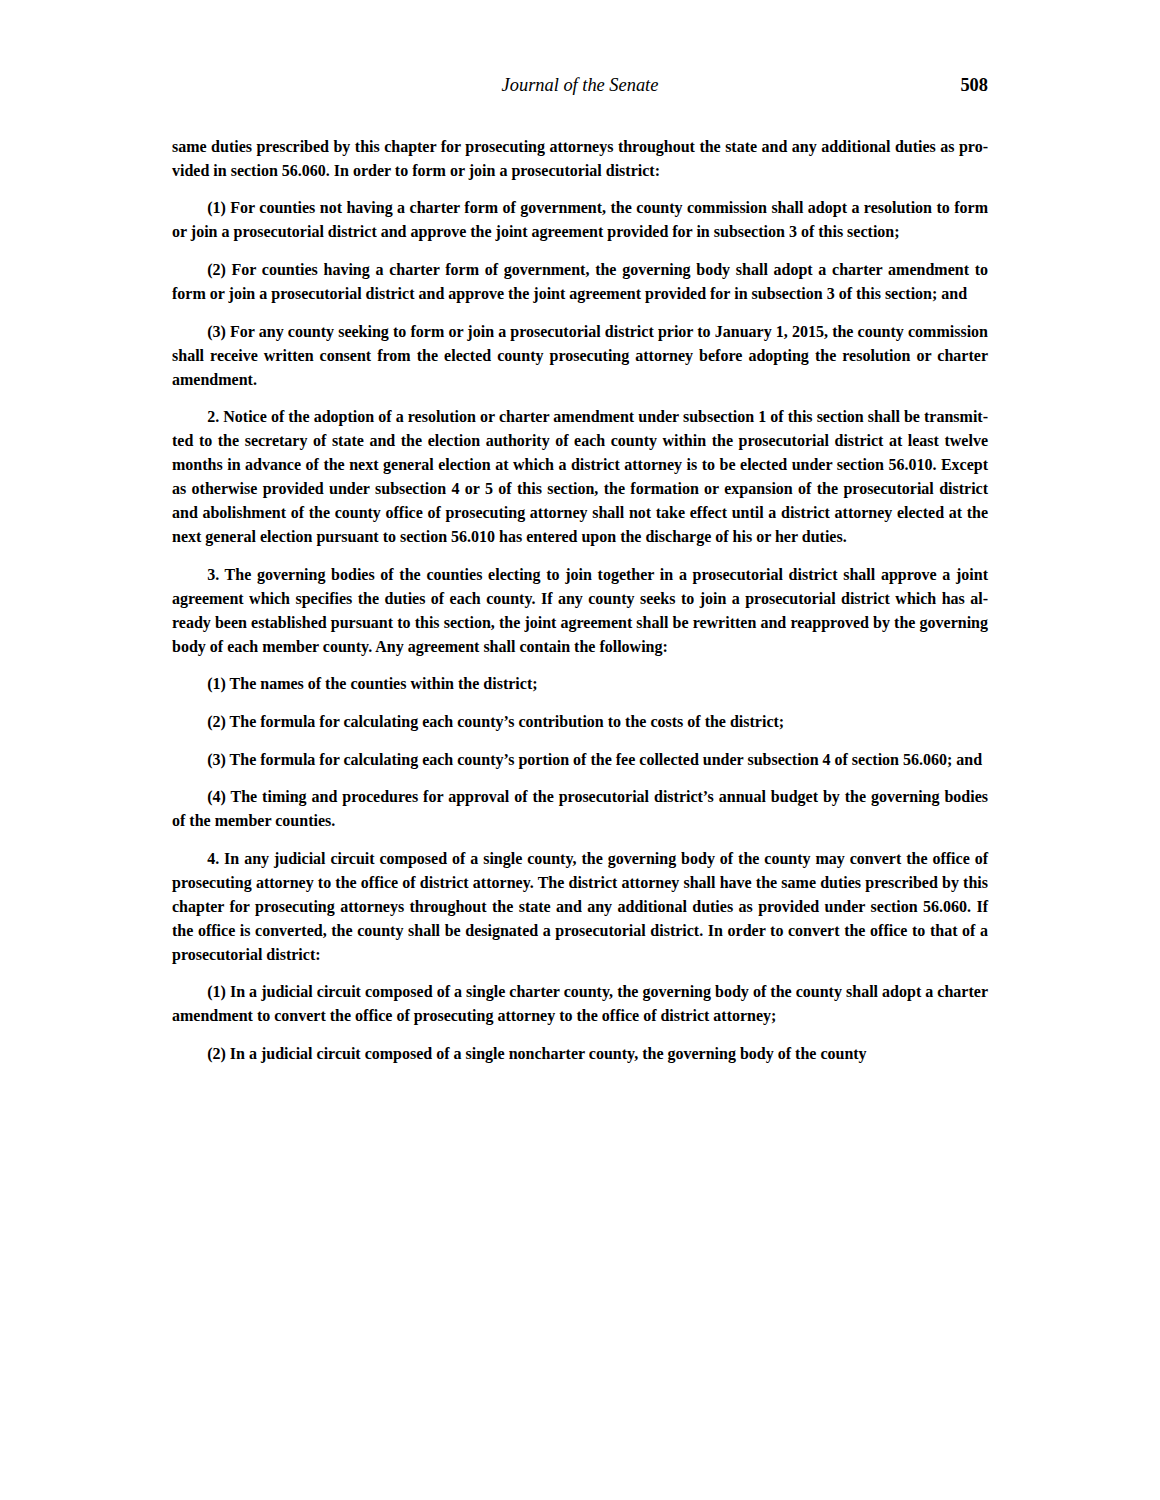Journal of the Senate 508
same duties prescribed by this chapter for prosecuting attorneys throughout the state and any additional duties as provided in section 56.060. In order to form or join a prosecutorial district:
(1) For counties not having a charter form of government, the county commission shall adopt a resolution to form or join a prosecutorial district and approve the joint agreement provided for in subsection 3 of this section;
(2) For counties having a charter form of government, the governing body shall adopt a charter amendment to form or join a prosecutorial district and approve the joint agreement provided for in subsection 3 of this section; and
(3) For any county seeking to form or join a prosecutorial district prior to January 1, 2015, the county commission shall receive written consent from the elected county prosecuting attorney before adopting the resolution or charter amendment.
2. Notice of the adoption of a resolution or charter amendment under subsection 1 of this section shall be transmitted to the secretary of state and the election authority of each county within the prosecutorial district at least twelve months in advance of the next general election at which a district attorney is to be elected under section 56.010. Except as otherwise provided under subsection 4 or 5 of this section, the formation or expansion of the prosecutorial district and abolishment of the county office of prosecuting attorney shall not take effect until a district attorney elected at the next general election pursuant to section 56.010 has entered upon the discharge of his or her duties.
3. The governing bodies of the counties electing to join together in a prosecutorial district shall approve a joint agreement which specifies the duties of each county. If any county seeks to join a prosecutorial district which has already been established pursuant to this section, the joint agreement shall be rewritten and reapproved by the governing body of each member county. Any agreement shall contain the following:
(1) The names of the counties within the district;
(2) The formula for calculating each county’s contribution to the costs of the district;
(3) The formula for calculating each county’s portion of the fee collected under subsection 4 of section 56.060; and
(4) The timing and procedures for approval of the prosecutorial district’s annual budget by the governing bodies of the member counties.
4. In any judicial circuit composed of a single county, the governing body of the county may convert the office of prosecuting attorney to the office of district attorney. The district attorney shall have the same duties prescribed by this chapter for prosecuting attorneys throughout the state and any additional duties as provided under section 56.060. If the office is converted, the county shall be designated a prosecutorial district. In order to convert the office to that of a prosecutorial district:
(1) In a judicial circuit composed of a single charter county, the governing body of the county shall adopt a charter amendment to convert the office of prosecuting attorney to the office of district attorney;
(2) In a judicial circuit composed of a single noncharter county, the governing body of the county